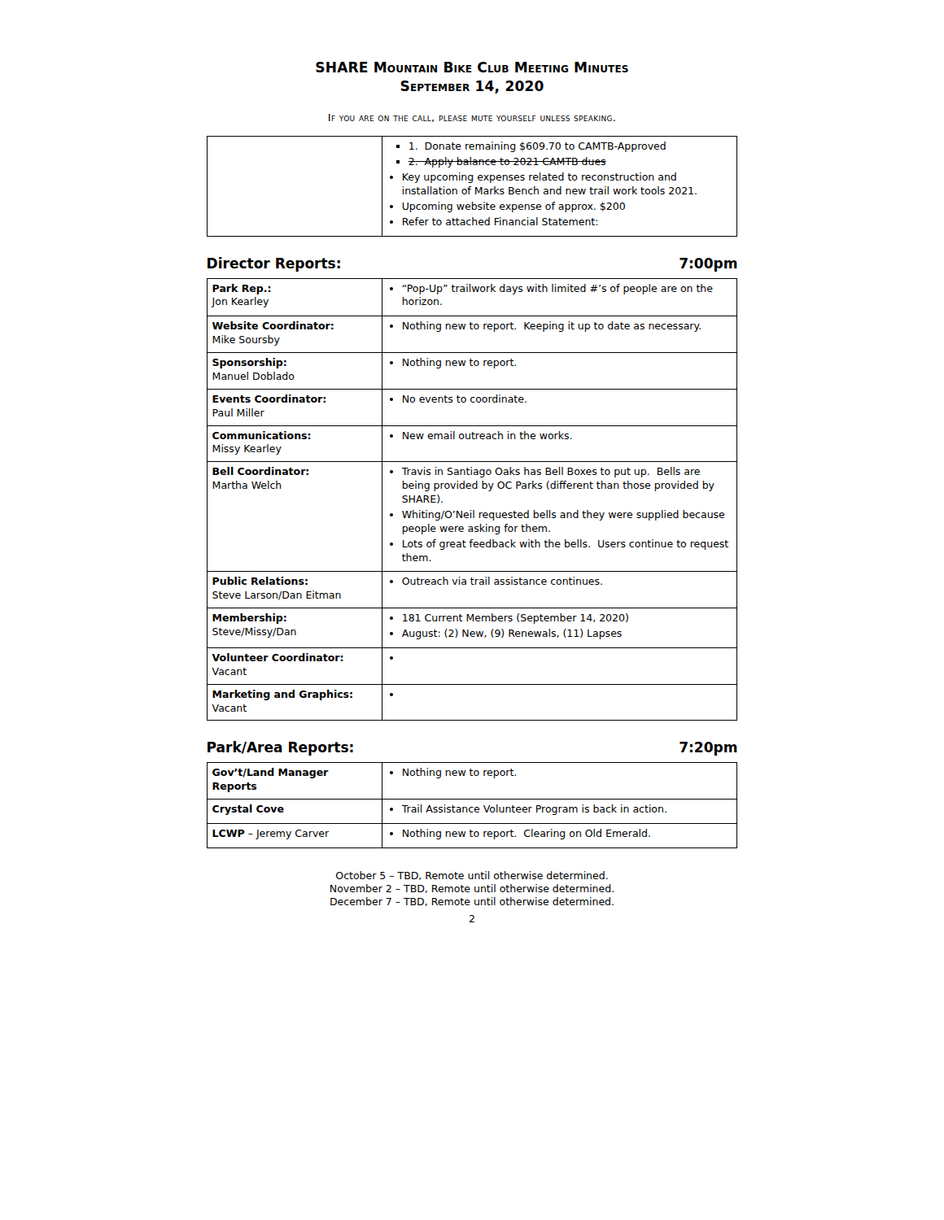SHARE Mountain Bike Club Meeting MinutesSeptember 14, 2020
If you are on the call, please mute yourself unless speaking.
| | 1. Donate remaining $609.70 to CAMTB-Approved 2. Apply balance to 2021 CAMTB dues Key upcoming expenses related to reconstruction and installation of Marks Bench and new trail work tools 2021. Upcoming website expense of approx. $200 Refer to attached Financial Statement: |
Director Reports: 7:00pm
| Park Rep.: Jon Kearley | “Pop-Up” trailwork days with limited #’s of people are on the horizon. |
| Website Coordinator: Mike Soursby | Nothing new to report. Keeping it up to date as necessary. |
| Sponsorship: Manuel Doblado | Nothing new to report. |
| Events Coordinator: Paul Miller | No events to coordinate. |
| Communications: Missy Kearley | New email outreach in the works. |
| Bell Coordinator: Martha Welch | Travis in Santiago Oaks has Bell Boxes to put up. Bells are being provided by OC Parks (different than those provided by SHARE). Whiting/O’Neil requested bells and they were supplied because people were asking for them. Lots of great feedback with the bells. Users continue to request them. |
| Public Relations: Steve Larson/Dan Eitman | Outreach via trail assistance continues. |
| Membership: Steve/Missy/Dan | 181 Current Members (September 14, 2020) August: (2) New, (9) Renewals, (11) Lapses |
| Volunteer Coordinator: Vacant | |
| Marketing and Graphics: Vacant | |
Park/Area Reports: 7:20pm
| Gov’t/Land Manager Reports | Nothing new to report. |
| Crystal Cove | Trail Assistance Volunteer Program is back in action. |
| LCWP – Jeremy Carver | Nothing new to report. Clearing on Old Emerald. |
October 5 – TBD, Remote until otherwise determined.
November 2 – TBD, Remote until otherwise determined.
December 7 – TBD, Remote until otherwise determined.
2